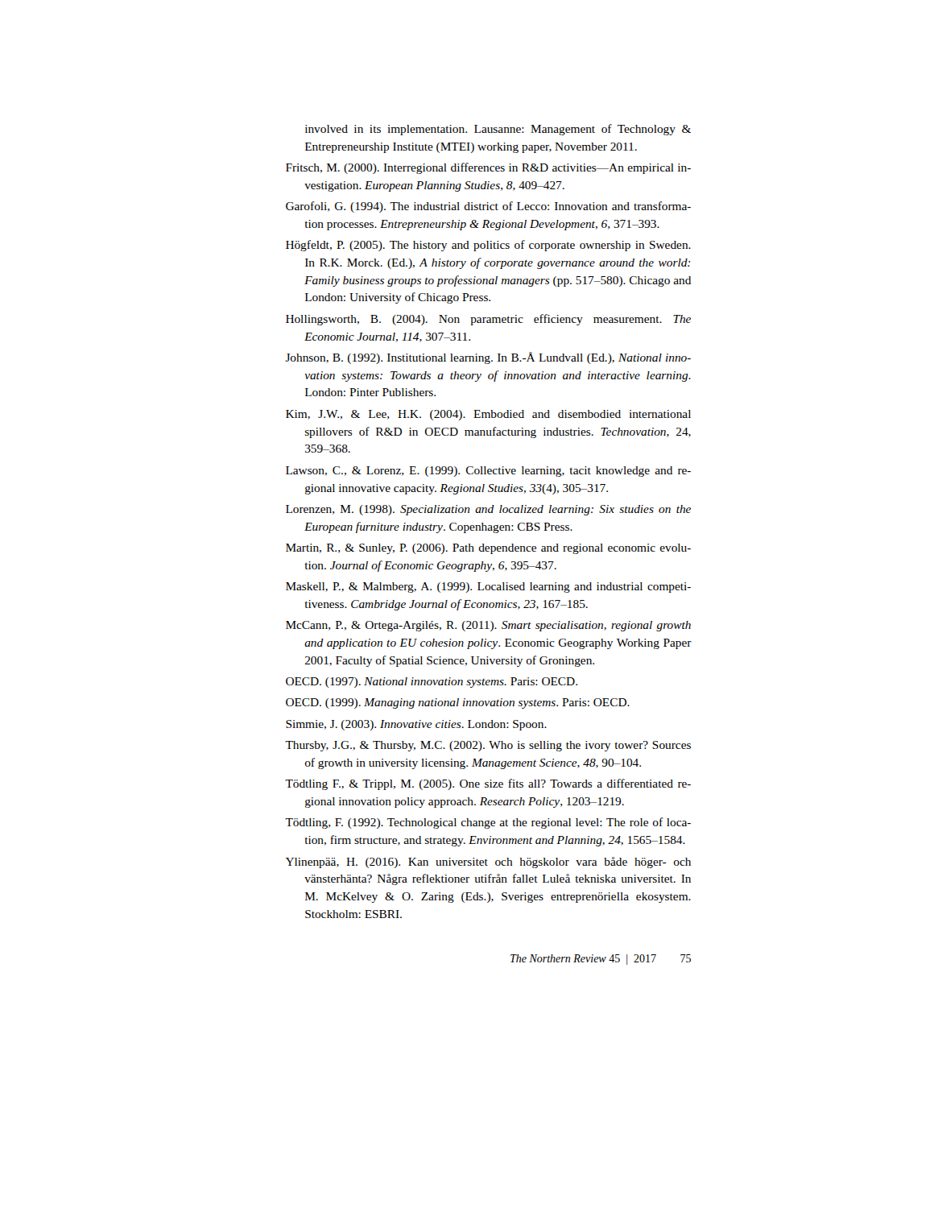involved in its implementation. Lausanne: Management of Technology & Entrepreneurship Institute (MTEI) working paper, November 2011.
Fritsch, M. (2000). Interregional differences in R&D activities—An empirical investigation. European Planning Studies, 8, 409–427.
Garofoli, G. (1994). The industrial district of Lecco: Innovation and transformation processes. Entrepreneurship & Regional Development, 6, 371–393.
Högfeldt, P. (2005). The history and politics of corporate ownership in Sweden. In R.K. Morck. (Ed.), A history of corporate governance around the world: Family business groups to professional managers (pp. 517–580). Chicago and London: University of Chicago Press.
Hollingsworth, B. (2004). Non parametric efficiency measurement. The Economic Journal, 114, 307–311.
Johnson, B. (1992). Institutional learning. In B.-Å Lundvall (Ed.), National innovation systems: Towards a theory of innovation and interactive learning. London: Pinter Publishers.
Kim, J.W., & Lee, H.K. (2004). Embodied and disembodied international spillovers of R&D in OECD manufacturing industries. Technovation, 24, 359–368.
Lawson, C., & Lorenz, E. (1999). Collective learning, tacit knowledge and regional innovative capacity. Regional Studies, 33(4), 305–317.
Lorenzen, M. (1998). Specialization and localized learning: Six studies on the European furniture industry. Copenhagen: CBS Press.
Martin, R., & Sunley, P. (2006). Path dependence and regional economic evolution. Journal of Economic Geography, 6, 395–437.
Maskell, P., & Malmberg, A. (1999). Localised learning and industrial competitiveness. Cambridge Journal of Economics, 23, 167–185.
McCann, P., & Ortega-Argilés, R. (2011). Smart specialisation, regional growth and application to EU cohesion policy. Economic Geography Working Paper 2001, Faculty of Spatial Science, University of Groningen.
OECD. (1997). National innovation systems. Paris: OECD.
OECD. (1999). Managing national innovation systems. Paris: OECD.
Simmie, J. (2003). Innovative cities. London: Spoon.
Thursby, J.G., & Thursby, M.C. (2002). Who is selling the ivory tower? Sources of growth in university licensing. Management Science, 48, 90–104.
Tödtling F., & Trippl, M. (2005). One size fits all? Towards a differentiated regional innovation policy approach. Research Policy, 1203–1219.
Tödtling, F. (1992). Technological change at the regional level: The role of location, firm structure, and strategy. Environment and Planning, 24, 1565–1584.
Ylinenpää, H. (2016). Kan universitet och högskolor vara både höger- och vänsterhänta? Några reflektioner utifrån fallet Luleå tekniska universitet. In M. McKelvey & O. Zaring (Eds.), Sveriges entreprenöriella ekosystem. Stockholm: ESBRI.
The Northern Review 45 | 201775